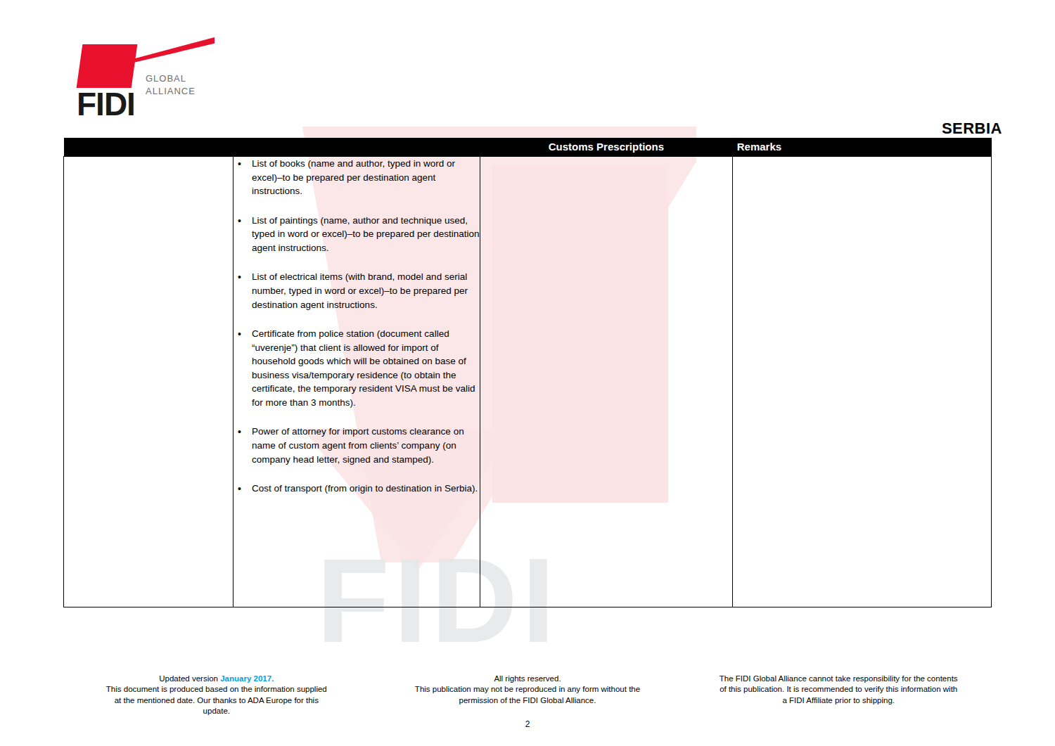GLOBAL ALLIANCE
FIDI
FIDI
SERBIA
| | | Customs Prescriptions | Remarks |
| --- | --- | --- | --- |
| | List of books (name and author, typed in word or excel)–to be prepared per destination agent instructions. List of paintings (name, author and technique used, typed in word or excel)–to be prepared per destination agent instructions. List of electrical items (with brand, model and serial number, typed in word or excel)–to be prepared per destination agent instructions. Certificate from police station (document called “uverenje”) that client is allowed for import of household goods which will be obtained on base of business visa/temporary residence (to obtain the certificate, the temporary resident VISA must be valid for more than 3 months). Power of attorney for import customs clearance on name of custom agent from clients’ company (on company head letter, signed and stamped). Cost of transport (from origin to destination in Serbia). | | |
| Updated version January 2017. This document is produced based on the information supplied at the mentioned date. Our thanks to ADA Europe for this update. | All rights reserved. This publication may not be reproduced in any form without the permission of the FIDI Global Alliance. | The FIDI Global Alliance cannot take responsibility for the contents of this publication. It is recommended to verify this information with a FIDI Affiliate prior to shipping. |
2